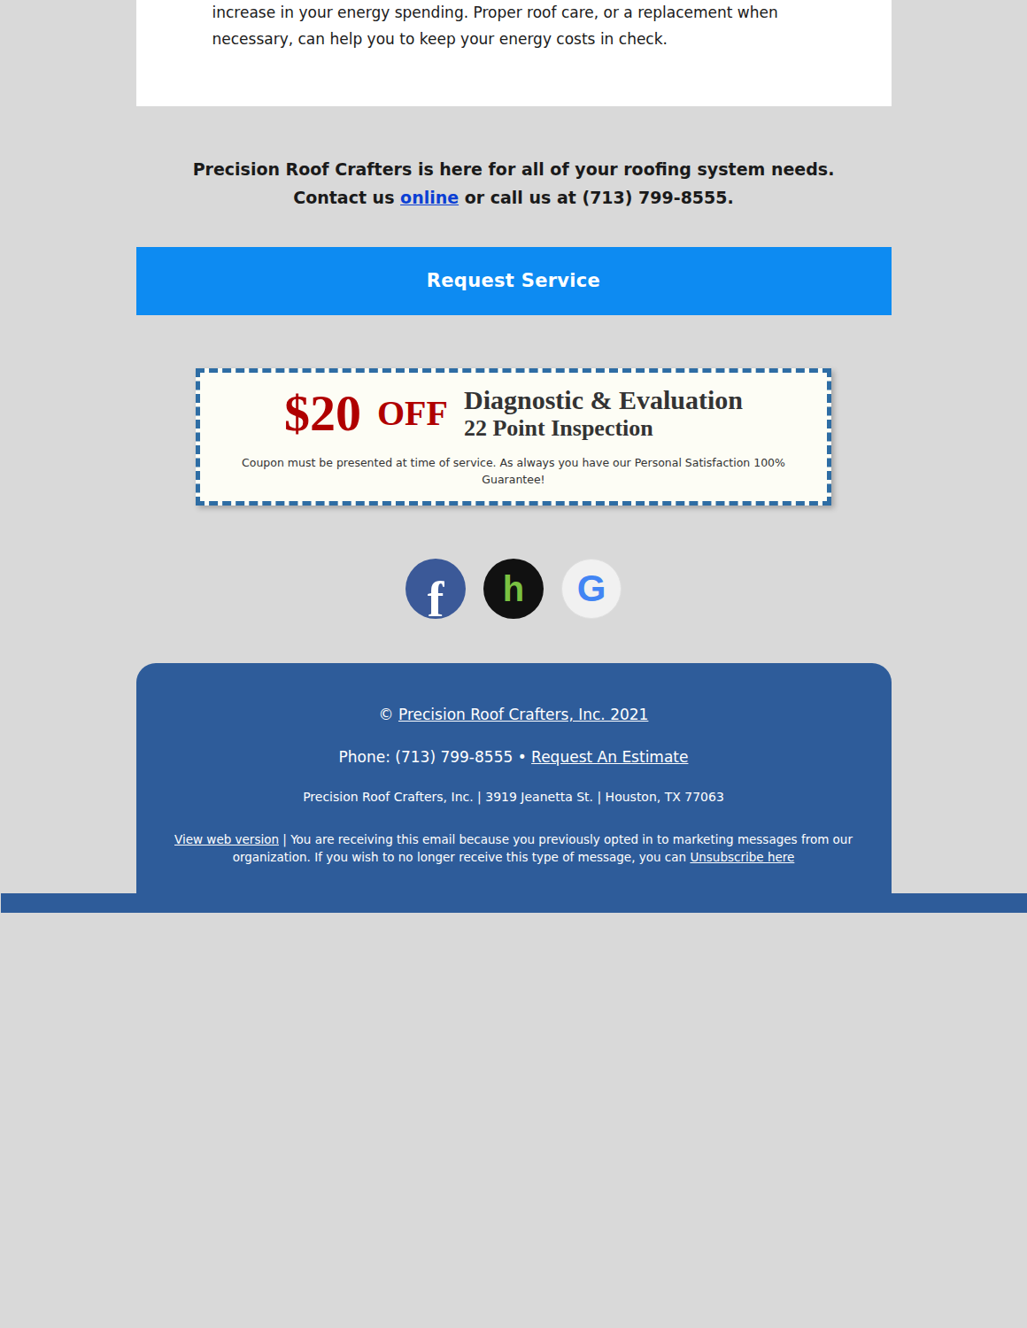increase in your energy spending. Proper roof care, or a replacement when necessary, can help you to keep your energy costs in check.
Precision Roof Crafters is here for all of your roofing system needs. Contact us online or call us at (713) 799-8555.
Request Service
$20 OFF Diagnostic & Evaluation
22 Point Inspection
Coupon must be presented at time of service. As always you have our Personal Satisfaction 100% Guarantee!
f h G
© Precision Roof Crafters, Inc. 2021
Phone: (713) 799-8555 • Request An Estimate
Precision Roof Crafters, Inc. | 3919 Jeanetta St. | Houston, TX 77063
View web version | You are receiving this email because you previously opted in to marketing messages from our organization. If you wish to no longer receive this type of message, you can Unsubscribe here